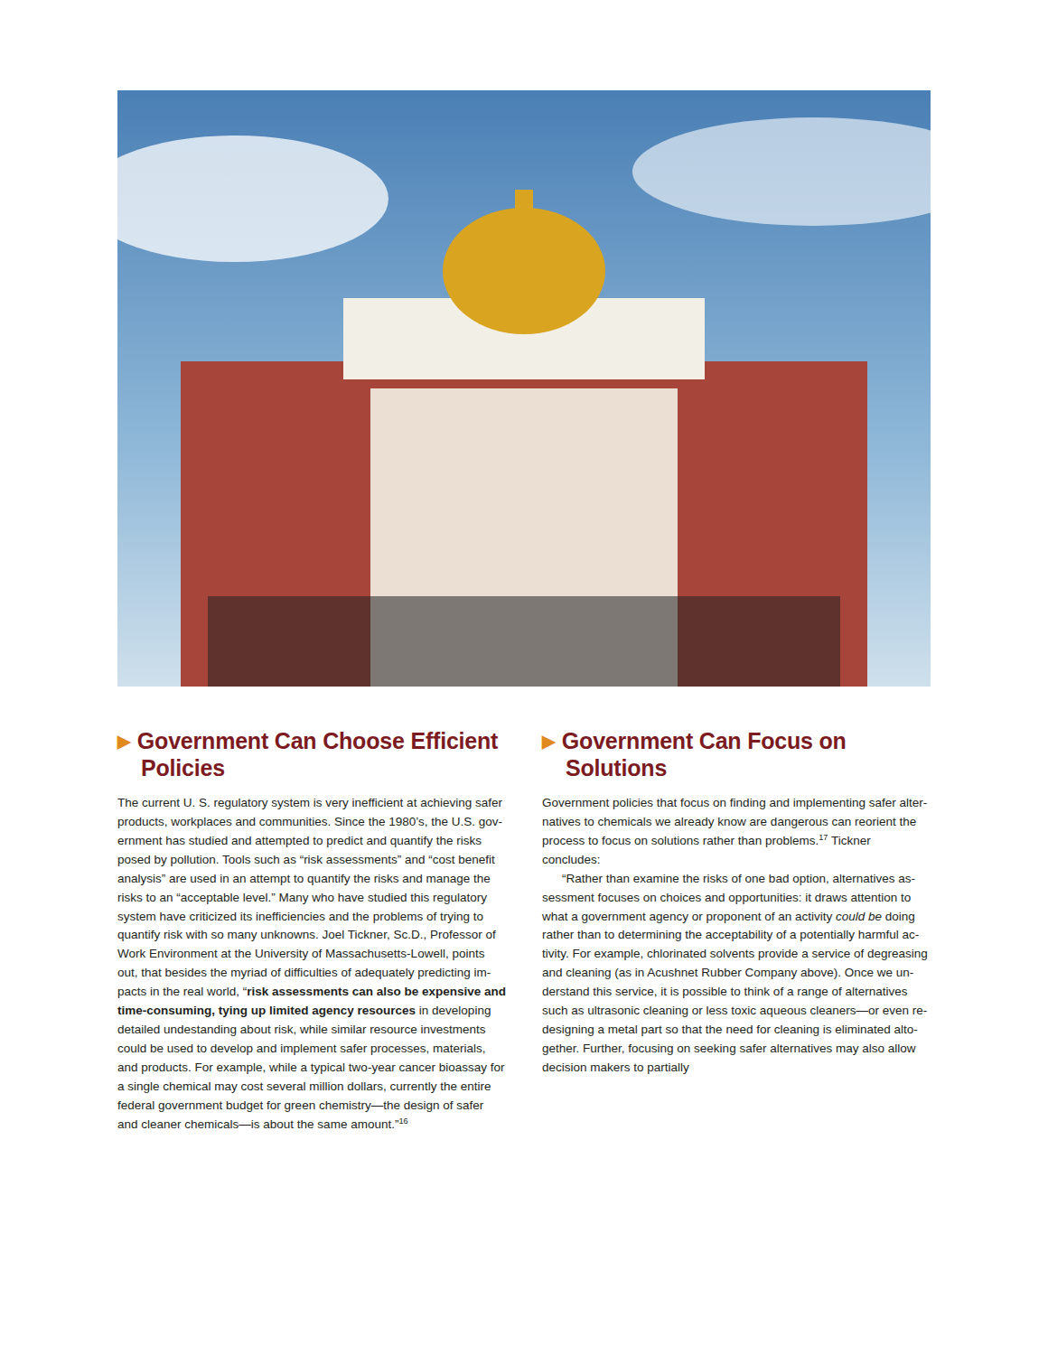▶Government Can Choose Efficient Policies
The current U. S. regulatory system is very inefficient at achieving safer products, workplaces and communities. Since the 1980’s, the U.S. government has studied and attempted to predict and quantify the risks posed by pollution. Tools such as “risk assessments” and “cost benefit analysis” are used in an attempt to quantify the risks and manage the risks to an “acceptable level.” Many who have studied this regulatory system have criticized its inefficiencies and the problems of trying to quantify risk with so many unknowns. Joel Tickner, Sc.D., Professor of Work Environment at the University of Massachusetts-Lowell, points out, that besides the myriad of difficulties of adequately predicting impacts in the real world, “risk assessments can also be expensive and time-consuming, tying up limited agency resources in developing detailed undestanding about risk, while similar resource investments could be used to develop and implement safer processes, materials, and products. For example, while a typical two-year cancer bioassay for a single chemical may cost several million dollars, currently the entire federal government budget for green chemistry—the design of safer and cleaner chemicals—is about the same amount.”16
▶Government Can Focus on Solutions
Government policies that focus on finding and implementing safer alternatives to chemicals we already know are dangerous can reorient the process to focus on solutions rather than problems.17 Tickner concludes:
“Rather than examine the risks of one bad option, alternatives assessment focuses on choices and opportunities: it draws attention to what a government agency or proponent of an activity could be doing rather than to determining the acceptability of a potentially harmful activity. For example, chlorinated solvents provide a service of degreasing and cleaning (as in Acushnet Rubber Company above). Once we understand this service, it is possible to think of a range of alternatives such as ultrasonic cleaning or less toxic aqueous cleaners—or even redesigning a metal part so that the need for cleaning is eliminated altogether. Further, focusing on seeking safer alternatives may also allow decision makers to partially